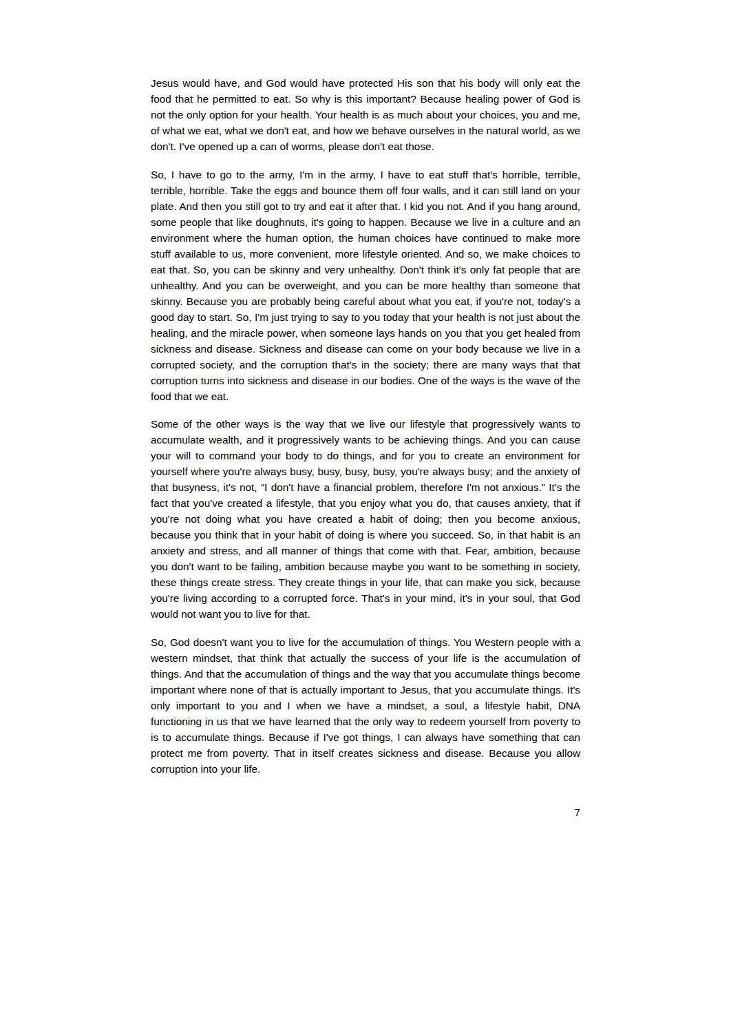Jesus would have, and God would have protected His son that his body will only eat the food that he permitted to eat. So why is this important? Because healing power of God is not the only option for your health. Your health is as much about your choices, you and me, of what we eat, what we don't eat, and how we behave ourselves in the natural world, as we don't. I've opened up a can of worms, please don't eat those.
So, I have to go to the army, I'm in the army, I have to eat stuff that's horrible, terrible, terrible, horrible. Take the eggs and bounce them off four walls, and it can still land on your plate. And then you still got to try and eat it after that. I kid you not. And if you hang around, some people that like doughnuts, it's going to happen. Because we live in a culture and an environment where the human option, the human choices have continued to make more stuff available to us, more convenient, more lifestyle oriented. And so, we make choices to eat that. So, you can be skinny and very unhealthy. Don't think it's only fat people that are unhealthy. And you can be overweight, and you can be more healthy than someone that skinny. Because you are probably being careful about what you eat, if you're not, today's a good day to start. So, I'm just trying to say to you today that your health is not just about the healing, and the miracle power, when someone lays hands on you that you get healed from sickness and disease. Sickness and disease can come on your body because we live in a corrupted society, and the corruption that's in the society; there are many ways that that corruption turns into sickness and disease in our bodies. One of the ways is the wave of the food that we eat.
Some of the other ways is the way that we live our lifestyle that progressively wants to accumulate wealth, and it progressively wants to be achieving things. And you can cause your will to command your body to do things, and for you to create an environment for yourself where you're always busy, busy, busy, busy, you're always busy; and the anxiety of that busyness, it's not, “I don't have a financial problem, therefore I'm not anxious.” It's the fact that you've created a lifestyle, that you enjoy what you do, that causes anxiety, that if you're not doing what you have created a habit of doing; then you become anxious, because you think that in your habit of doing is where you succeed. So, in that habit is an anxiety and stress, and all manner of things that come with that. Fear, ambition, because you don't want to be failing, ambition because maybe you want to be something in society, these things create stress. They create things in your life, that can make you sick, because you're living according to a corrupted force. That's in your mind, it's in your soul, that God would not want you to live for that.
So, God doesn't want you to live for the accumulation of things. You Western people with a western mindset, that think that actually the success of your life is the accumulation of things. And that the accumulation of things and the way that you accumulate things become important where none of that is actually important to Jesus, that you accumulate things. It's only important to you and I when we have a mindset, a soul, a lifestyle habit, DNA functioning in us that we have learned that the only way to redeem yourself from poverty to is to accumulate things. Because if I've got things, I can always have something that can protect me from poverty. That in itself creates sickness and disease. Because you allow corruption into your life.
7